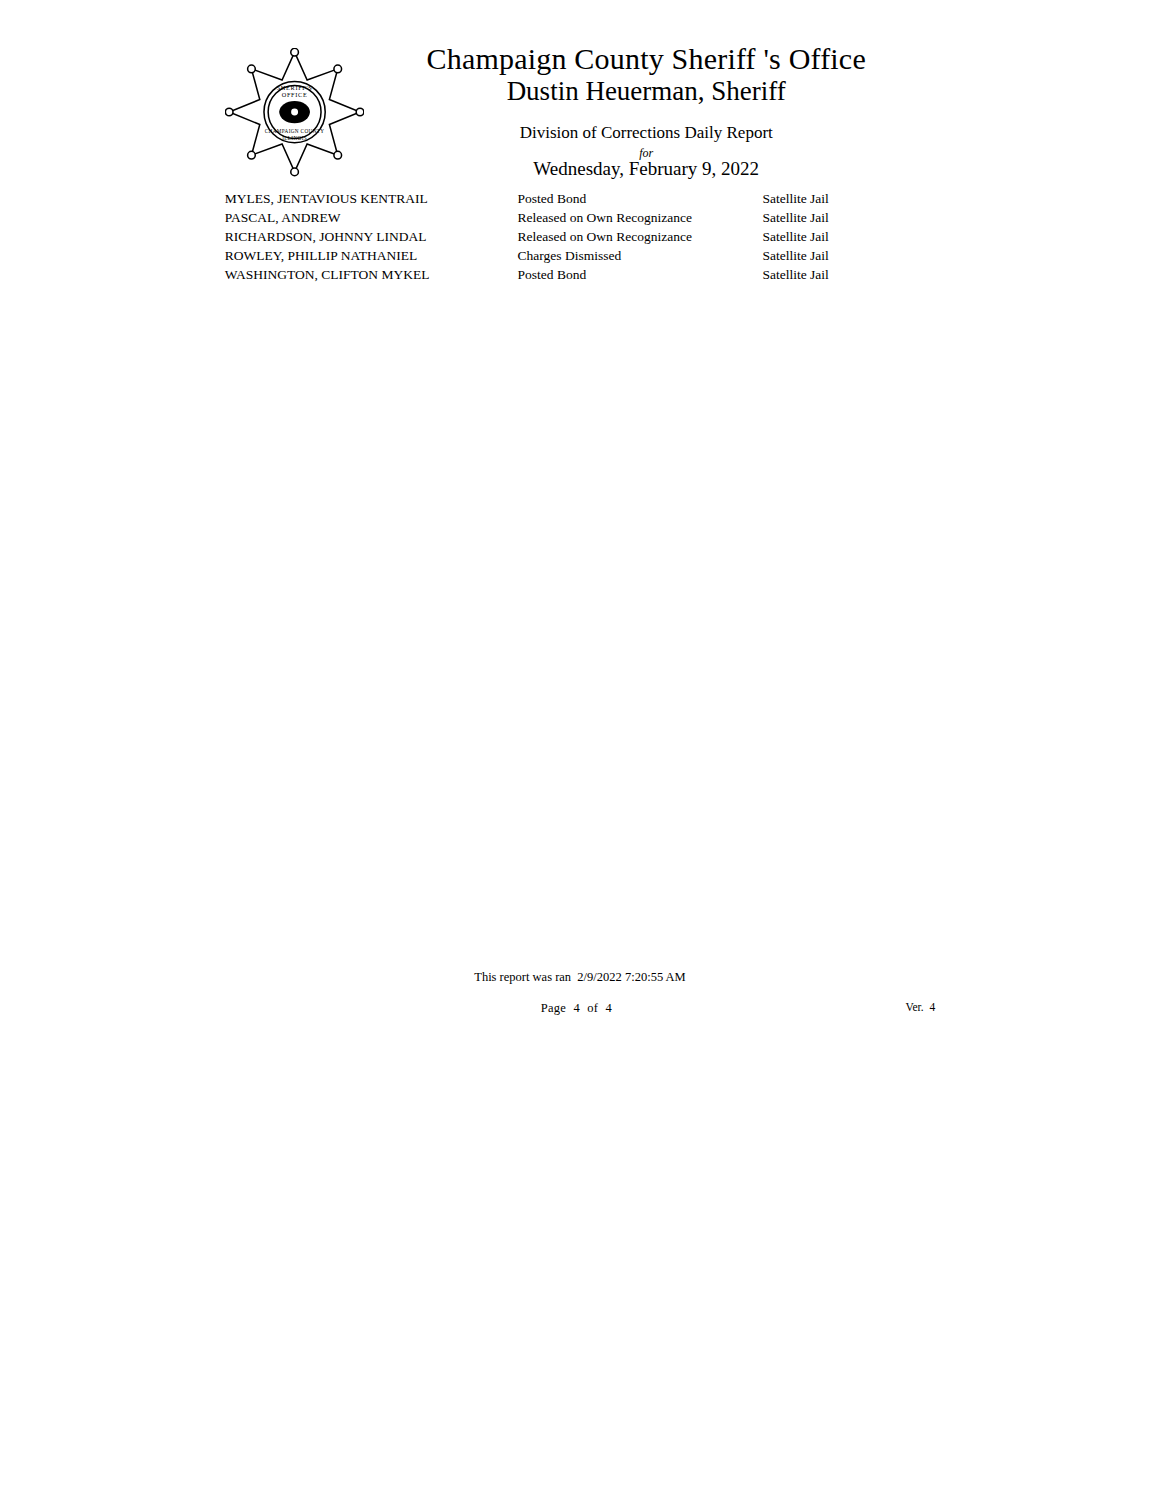SHERIFF'S OFFICE CHAMPAIGN COUNTY ILLINOIS
Champaign County Sheriff 's Office
Dustin Heuerman, Sheriff
Division of Corrections Daily Report
for
Wednesday, February 9, 2022
| MYLES, JENTAVIOUS KENTRAIL | Posted Bond | Satellite Jail |
| PASCAL, ANDREW | Released on Own Recognizance | Satellite Jail |
| RICHARDSON, JOHNNY LINDAL | Released on Own Recognizance | Satellite Jail |
| ROWLEY, PHILLIP NATHANIEL | Charges Dismissed | Satellite Jail |
| WASHINGTON, CLIFTON MYKEL | Posted Bond | Satellite Jail |
This report was ran 2/9/2022 7:20:55 AM
Page4of4 Ver. 4